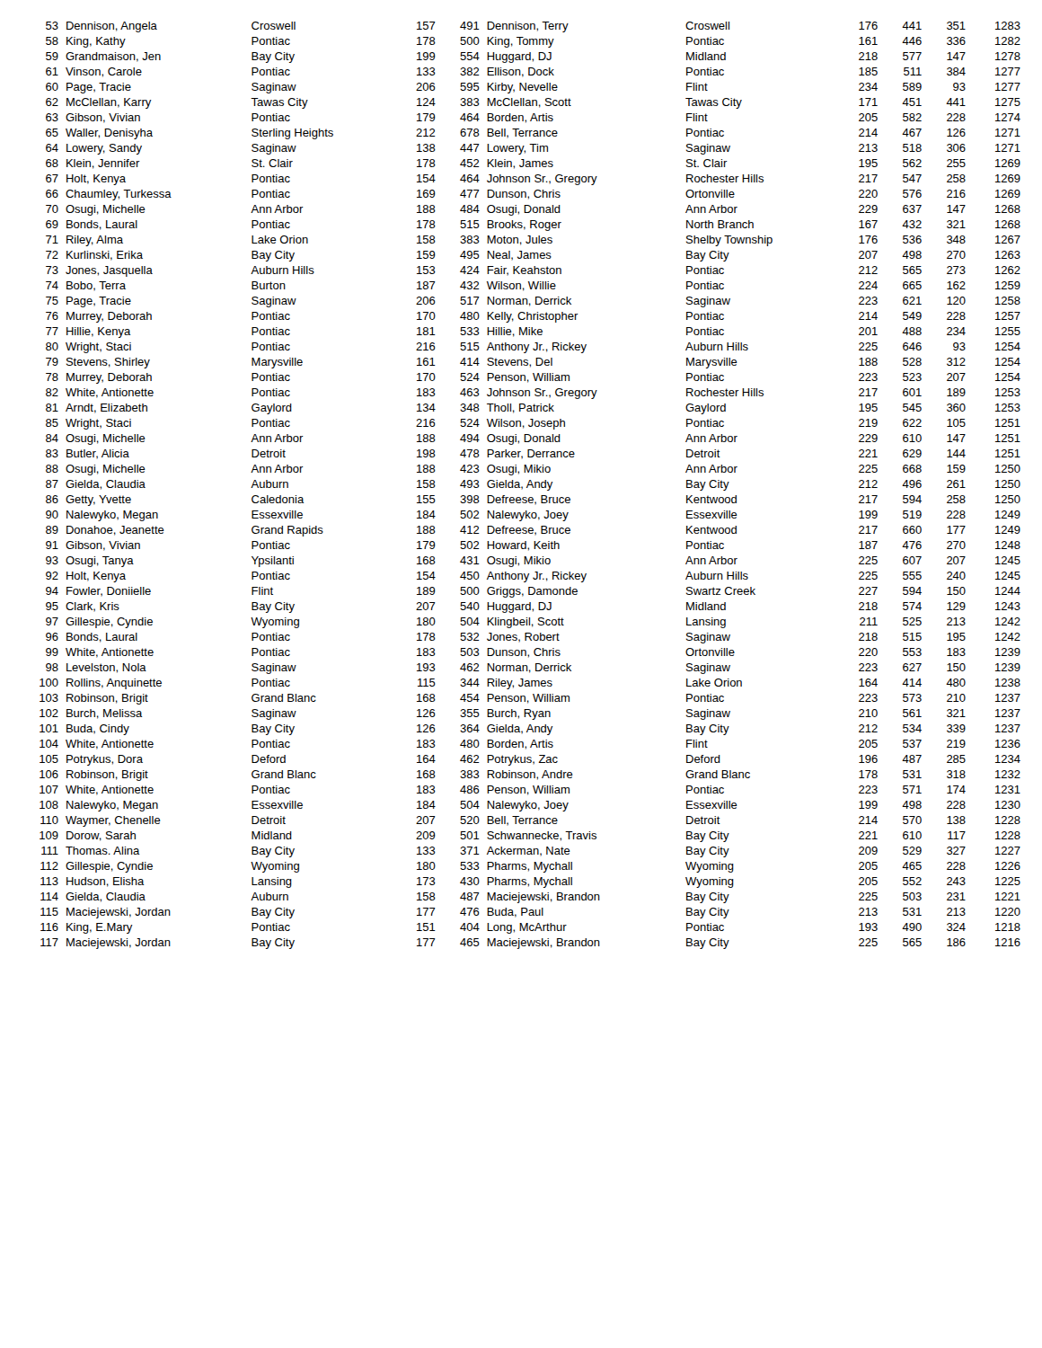| 53 | Dennison, Angela | Croswell | 157 | 491 | Dennison, Terry | Croswell | 176 | 441 | 351 | 1283 |
| 58 | King, Kathy | Pontiac | 178 | 500 | King, Tommy | Pontiac | 161 | 446 | 336 | 1282 |
| 59 | Grandmaison, Jen | Bay City | 199 | 554 | Huggard, DJ | Midland | 218 | 577 | 147 | 1278 |
| 61 | Vinson, Carole | Pontiac | 133 | 382 | Ellison, Dock | Pontiac | 185 | 511 | 384 | 1277 |
| 60 | Page, Tracie | Saginaw | 206 | 595 | Kirby, Nevelle | Flint | 234 | 589 | 93 | 1277 |
| 62 | McClellan, Karry | Tawas City | 124 | 383 | McClellan, Scott | Tawas City | 171 | 451 | 441 | 1275 |
| 63 | Gibson, Vivian | Pontiac | 179 | 464 | Borden, Artis | Flint | 205 | 582 | 228 | 1274 |
| 65 | Waller, Denisyha | Sterling Heights | 212 | 678 | Bell, Terrance | Pontiac | 214 | 467 | 126 | 1271 |
| 64 | Lowery, Sandy | Saginaw | 138 | 447 | Lowery, Tim | Saginaw | 213 | 518 | 306 | 1271 |
| 68 | Klein, Jennifer | St. Clair | 178 | 452 | Klein, James | St. Clair | 195 | 562 | 255 | 1269 |
| 67 | Holt, Kenya | Pontiac | 154 | 464 | Johnson Sr., Gregory | Rochester Hills | 217 | 547 | 258 | 1269 |
| 66 | Chaumley, Turkessa | Pontiac | 169 | 477 | Dunson, Chris | Ortonville | 220 | 576 | 216 | 1269 |
| 70 | Osugi, Michelle | Ann Arbor | 188 | 484 | Osugi, Donald | Ann Arbor | 229 | 637 | 147 | 1268 |
| 69 | Bonds, Laural | Pontiac | 178 | 515 | Brooks, Roger | North Branch | 167 | 432 | 321 | 1268 |
| 71 | Riley, Alma | Lake Orion | 158 | 383 | Moton, Jules | Shelby Township | 176 | 536 | 348 | 1267 |
| 72 | Kurlinski, Erika | Bay City | 159 | 495 | Neal, James | Bay City | 207 | 498 | 270 | 1263 |
| 73 | Jones, Jasquella | Auburn Hills | 153 | 424 | Fair, Keahston | Pontiac | 212 | 565 | 273 | 1262 |
| 74 | Bobo, Terra | Burton | 187 | 432 | Wilson, Willie | Pontiac | 224 | 665 | 162 | 1259 |
| 75 | Page, Tracie | Saginaw | 206 | 517 | Norman, Derrick | Saginaw | 223 | 621 | 120 | 1258 |
| 76 | Murrey, Deborah | Pontiac | 170 | 480 | Kelly, Christopher | Pontiac | 214 | 549 | 228 | 1257 |
| 77 | Hillie, Kenya | Pontiac | 181 | 533 | Hillie, Mike | Pontiac | 201 | 488 | 234 | 1255 |
| 80 | Wright, Staci | Pontiac | 216 | 515 | Anthony Jr., Rickey | Auburn Hills | 225 | 646 | 93 | 1254 |
| 79 | Stevens, Shirley | Marysville | 161 | 414 | Stevens, Del | Marysville | 188 | 528 | 312 | 1254 |
| 78 | Murrey, Deborah | Pontiac | 170 | 524 | Penson, William | Pontiac | 223 | 523 | 207 | 1254 |
| 82 | White, Antionette | Pontiac | 183 | 463 | Johnson Sr., Gregory | Rochester Hills | 217 | 601 | 189 | 1253 |
| 81 | Arndt, Elizabeth | Gaylord | 134 | 348 | Tholl, Patrick | Gaylord | 195 | 545 | 360 | 1253 |
| 85 | Wright, Staci | Pontiac | 216 | 524 | Wilson, Joseph | Pontiac | 219 | 622 | 105 | 1251 |
| 84 | Osugi, Michelle | Ann Arbor | 188 | 494 | Osugi, Donald | Ann Arbor | 229 | 610 | 147 | 1251 |
| 83 | Butler, Alicia | Detroit | 198 | 478 | Parker, Derrance | Detroit | 221 | 629 | 144 | 1251 |
| 88 | Osugi, Michelle | Ann Arbor | 188 | 423 | Osugi, Mikio | Ann Arbor | 225 | 668 | 159 | 1250 |
| 87 | Gielda, Claudia | Auburn | 158 | 493 | Gielda, Andy | Bay City | 212 | 496 | 261 | 1250 |
| 86 | Getty, Yvette | Caledonia | 155 | 398 | Defreese, Bruce | Kentwood | 217 | 594 | 258 | 1250 |
| 90 | Nalewyko, Megan | Essexville | 184 | 502 | Nalewyko, Joey | Essexville | 199 | 519 | 228 | 1249 |
| 89 | Donahoe, Jeanette | Grand Rapids | 188 | 412 | Defreese, Bruce | Kentwood | 217 | 660 | 177 | 1249 |
| 91 | Gibson, Vivian | Pontiac | 179 | 502 | Howard, Keith | Pontiac | 187 | 476 | 270 | 1248 |
| 93 | Osugi, Tanya | Ypsilanti | 168 | 431 | Osugi, Mikio | Ann Arbor | 225 | 607 | 207 | 1245 |
| 92 | Holt, Kenya | Pontiac | 154 | 450 | Anthony Jr., Rickey | Auburn Hills | 225 | 555 | 240 | 1245 |
| 94 | Fowler, Doniielle | Flint | 189 | 500 | Griggs, Damonde | Swartz Creek | 227 | 594 | 150 | 1244 |
| 95 | Clark, Kris | Bay City | 207 | 540 | Huggard, DJ | Midland | 218 | 574 | 129 | 1243 |
| 97 | Gillespie, Cyndie | Wyoming | 180 | 504 | Klingbeil, Scott | Lansing | 211 | 525 | 213 | 1242 |
| 96 | Bonds, Laural | Pontiac | 178 | 532 | Jones, Robert | Saginaw | 218 | 515 | 195 | 1242 |
| 99 | White, Antionette | Pontiac | 183 | 503 | Dunson, Chris | Ortonville | 220 | 553 | 183 | 1239 |
| 98 | Levelston, Nola | Saginaw | 193 | 462 | Norman, Derrick | Saginaw | 223 | 627 | 150 | 1239 |
| 100 | Rollins, Anquinette | Pontiac | 115 | 344 | Riley, James | Lake Orion | 164 | 414 | 480 | 1238 |
| 103 | Robinson, Brigit | Grand Blanc | 168 | 454 | Penson, William | Pontiac | 223 | 573 | 210 | 1237 |
| 102 | Burch, Melissa | Saginaw | 126 | 355 | Burch, Ryan | Saginaw | 210 | 561 | 321 | 1237 |
| 101 | Buda, Cindy | Bay City | 126 | 364 | Gielda, Andy | Bay City | 212 | 534 | 339 | 1237 |
| 104 | White, Antionette | Pontiac | 183 | 480 | Borden, Artis | Flint | 205 | 537 | 219 | 1236 |
| 105 | Potrykus, Dora | Deford | 164 | 462 | Potrykus, Zac | Deford | 196 | 487 | 285 | 1234 |
| 106 | Robinson, Brigit | Grand Blanc | 168 | 383 | Robinson, Andre | Grand Blanc | 178 | 531 | 318 | 1232 |
| 107 | White, Antionette | Pontiac | 183 | 486 | Penson, William | Pontiac | 223 | 571 | 174 | 1231 |
| 108 | Nalewyko, Megan | Essexville | 184 | 504 | Nalewyko, Joey | Essexville | 199 | 498 | 228 | 1230 |
| 110 | Waymer, Chenelle | Detroit | 207 | 520 | Bell, Terrance | Detroit | 214 | 570 | 138 | 1228 |
| 109 | Dorow, Sarah | Midland | 209 | 501 | Schwannecke, Travis | Bay City | 221 | 610 | 117 | 1228 |
| 111 | Thomas. Alina | Bay City | 133 | 371 | Ackerman, Nate | Bay City | 209 | 529 | 327 | 1227 |
| 112 | Gillespie, Cyndie | Wyoming | 180 | 533 | Pharms, Mychall | Wyoming | 205 | 465 | 228 | 1226 |
| 113 | Hudson, Elisha | Lansing | 173 | 430 | Pharms, Mychall | Wyoming | 205 | 552 | 243 | 1225 |
| 114 | Gielda, Claudia | Auburn | 158 | 487 | Maciejewski, Brandon | Bay City | 225 | 503 | 231 | 1221 |
| 115 | Maciejewski, Jordan | Bay City | 177 | 476 | Buda, Paul | Bay City | 213 | 531 | 213 | 1220 |
| 116 | King, E.Mary | Pontiac | 151 | 404 | Long, McArthur | Pontiac | 193 | 490 | 324 | 1218 |
| 117 | Maciejewski, Jordan | Bay City | 177 | 465 | Maciejewski, Brandon | Bay City | 225 | 565 | 186 | 1216 |